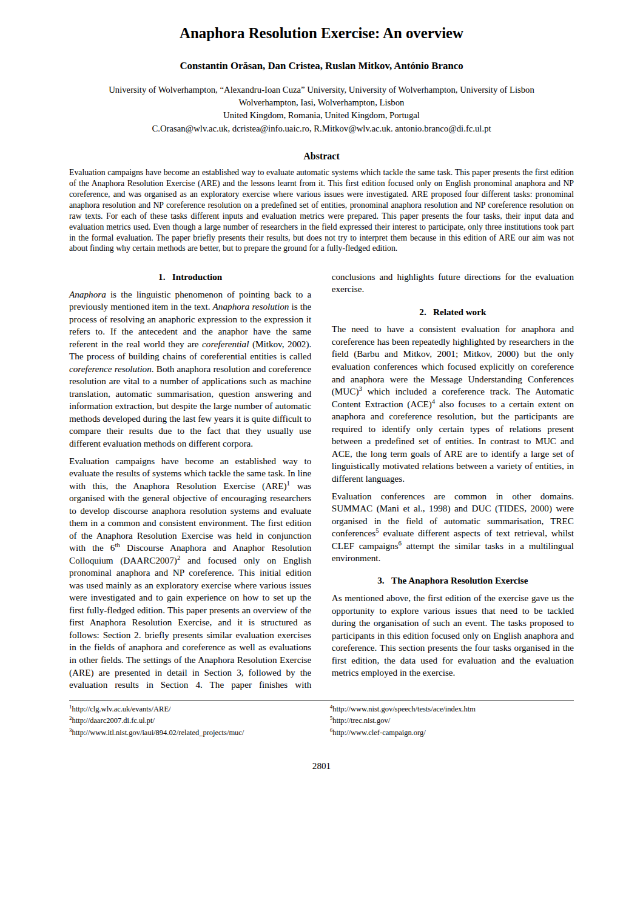Anaphora Resolution Exercise: An overview
Constantin Orăsan, Dan Cristea, Ruslan Mitkov, António Branco
University of Wolverhampton, “Alexandru-Ioan Cuza” University, University of Wolverhampton, University of Lisbon
Wolverhampton, Iasi, Wolverhampton, Lisbon
United Kingdom, Romania, United Kingdom, Portugal
C.Orasan@wlv.ac.uk, dcristea@info.uaic.ro, R.Mitkov@wlv.ac.uk. antonio.branco@di.fc.ul.pt
Abstract
Evaluation campaigns have become an established way to evaluate automatic systems which tackle the same task. This paper presents the first edition of the Anaphora Resolution Exercise (ARE) and the lessons learnt from it. This first edition focused only on English pronominal anaphora and NP coreference, and was organised as an exploratory exercise where various issues were investigated. ARE proposed four different tasks: pronominal anaphora resolution and NP coreference resolution on a predefined set of entities, pronominal anaphora resolution and NP coreference resolution on raw texts. For each of these tasks different inputs and evaluation metrics were prepared. This paper presents the four tasks, their input data and evaluation metrics used. Even though a large number of researchers in the field expressed their interest to participate, only three institutions took part in the formal evaluation. The paper briefly presents their results, but does not try to interpret them because in this edition of ARE our aim was not about finding why certain methods are better, but to prepare the ground for a fully-fledged edition.
1. Introduction
Anaphora is the linguistic phenomenon of pointing back to a previously mentioned item in the text. Anaphora resolution is the process of resolving an anaphoric expression to the expression it refers to. If the antecedent and the anaphor have the same referent in the real world they are coreferential (Mitkov, 2002). The process of building chains of coreferential entities is called coreference resolution. Both anaphora resolution and coreference resolution are vital to a number of applications such as machine translation, automatic summarisation, question answering and information extraction, but despite the large number of automatic methods developed during the last few years it is quite difficult to compare their results due to the fact that they usually use different evaluation methods on different corpora.
Evaluation campaigns have become an established way to evaluate the results of systems which tackle the same task. In line with this, the Anaphora Resolution Exercise (ARE)1 was organised with the general objective of encouraging researchers to develop discourse anaphora resolution systems and evaluate them in a common and consistent environment. The first edition of the Anaphora Resolution Exercise was held in conjunction with the 6th Discourse Anaphora and Anaphor Resolution Colloquium (DAARC2007)2 and focused only on English pronominal anaphora and NP coreference. This initial edition was used mainly as an exploratory exercise where various issues were investigated and to gain experience on how to set up the first fully-fledged edition. This paper presents an overview of the first Anaphora Resolution Exercise, and it is structured as follows: Section 2. briefly presents similar evaluation exercises in the fields of anaphora and coreference as well as evaluations in other fields. The settings of the Anaphora Resolution Exercise (ARE) are presented in detail in Section 3, followed by the evaluation results in Section 4. The paper finishes with conclusions and highlights future directions for the evaluation exercise.
2. Related work
The need to have a consistent evaluation for anaphora and coreference has been repeatedly highlighted by researchers in the field (Barbu and Mitkov, 2001; Mitkov, 2000) but the only evaluation conferences which focused explicitly on coreference and anaphora were the Message Understanding Conferences (MUC)3 which included a coreference track. The Automatic Content Extraction (ACE)4 also focuses to a certain extent on anaphora and coreference resolution, but the participants are required to identify only certain types of relations present between a predefined set of entities. In contrast to MUC and ACE, the long term goals of ARE are to identify a large set of linguistically motivated relations between a variety of entities, in different languages.
Evaluation conferences are common in other domains. SUMMAC (Mani et al., 1998) and DUC (TIDES, 2000) were organised in the field of automatic summarisation, TREC conferences5 evaluate different aspects of text retrieval, whilst CLEF campaigns6 attempt the similar tasks in a multilingual environment.
3. The Anaphora Resolution Exercise
As mentioned above, the first edition of the exercise gave us the opportunity to explore various issues that need to be tackled during the organisation of such an event. The tasks proposed to participants in this edition focused only on English anaphora and coreference. This section presents the four tasks organised in the first edition, the data used for evaluation and the evaluation metrics employed in the exercise.
1http://clg.wlv.ac.uk/evants/ARE/
2http://daarc2007.di.fc.ul.pt/
3http://www.itl.nist.gov/iaui/894.02/related_projects/muc/
4http://www.nist.gov/speech/tests/ace/index.htm
5http://trec.nist.gov/
6http://www.clef-campaign.org/
2801